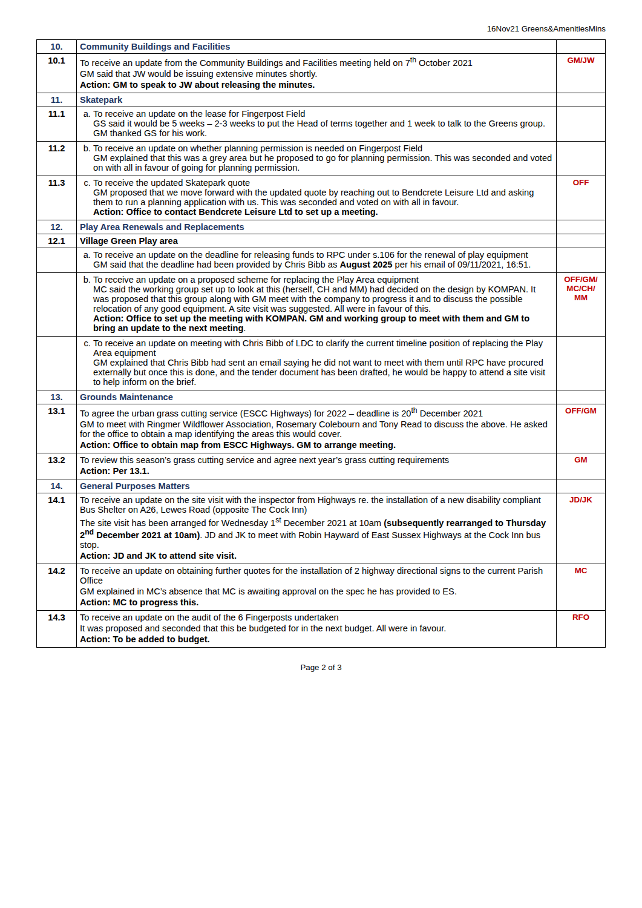16Nov21 Greens&AmenitiesMins
| 10. | Community Buildings and Facilities | |
| 10.1 | To receive an update from the Community Buildings and Facilities meeting held on 7 th October 2021 GM said that JW would be issuing extensive minutes shortly. Action: GM to speak to JW about releasing the minutes. | GM/JW |
| 11. | Skatepark | |
| 11.1 | To receive an update on the lease for Fingerpost Field GS said it would be 5 weeks – 2-3 weeks to put the Head of terms together and 1 week to talk to the Greens group. GM thanked GS for his work. | |
| 11.2 | To receive an update on whether planning permission is needed on Fingerpost Field GM explained that this was a grey area but he proposed to go for planning permission. This was seconded and voted on with all in favour of going for planning permission. | |
| 11.3 | To receive the updated Skatepark quote GM proposed that we move forward with the updated quote by reaching out to Bendcrete Leisure Ltd and asking them to run a planning application with us. This was seconded and voted on with all in favour. Action: Office to contact Bendcrete Leisure Ltd to set up a meeting. | OFF |
| 12. | Play Area Renewals and Replacements | |
| 12.1 | Village Green Play area | |
| | To receive an update on the deadline for releasing funds to RPC under s.106 for the renewal of play equipment GM said that the deadline had been provided by Chris Bibb as August 2025 per his email of 09/11/2021, 16:51. | |
| | To receive an update on a proposed scheme for replacing the Play Area equipment MC said the working group set up to look at this (herself, CH and MM) had decided on the design by KOMPAN. It was proposed that this group along with GM meet with the company to progress it and to discuss the possible relocation of any good equipment. A site visit was suggested. All were in favour of this. Action: Office to set up the meeting with KOMPAN. GM and working group to meet with them and GM to bring an update to the next meeting . | OFF/GM/ MC/CH/ MM |
| | To receive an update on meeting with Chris Bibb of LDC to clarify the current timeline position of replacing the Play Area equipment GM explained that Chris Bibb had sent an email saying he did not want to meet with them until RPC have procured externally but once this is done, and the tender document has been drafted, he would be happy to attend a site visit to help inform on the brief. | |
| 13. | Grounds Maintenance | |
| 13.1 | To agree the urban grass cutting service (ESCC Highways) for 2022 – deadline is 20 th December 2021 GM to meet with Ringmer Wildflower Association, Rosemary Colebourn and Tony Read to discuss the above. He asked for the office to obtain a map identifying the areas this would cover. Action: Office to obtain map from ESCC Highways. GM to arrange meeting. | OFF/GM |
| 13.2 | To review this season’s grass cutting service and agree next year’s grass cutting requirements Action: Per 13.1. | GM |
| 14. | General Purposes Matters | |
| 14.1 | To receive an update on the site visit with the inspector from Highways re. the installation of a new disability compliant Bus Shelter on A26, Lewes Road (opposite The Cock Inn) The site visit has been arranged for Wednesday 1 st December 2021 at 10am (subsequently rearranged to Thursday 2 nd December 2021 at 10am) . JD and JK to meet with Robin Hayward of East Sussex Highways at the Cock Inn bus stop. Action: JD and JK to attend site visit. | JD/JK |
| 14.2 | To receive an update on obtaining further quotes for the installation of 2 highway directional signs to the current Parish Office GM explained in MC’s absence that MC is awaiting approval on the spec he has provided to ES. Action: MC to progress this. | MC |
| 14.3 | To receive an update on the audit of the 6 Fingerposts undertaken It was proposed and seconded that this be budgeted for in the next budget. All were in favour. Action: To be added to budget. | RFO |
Page 2 of 3